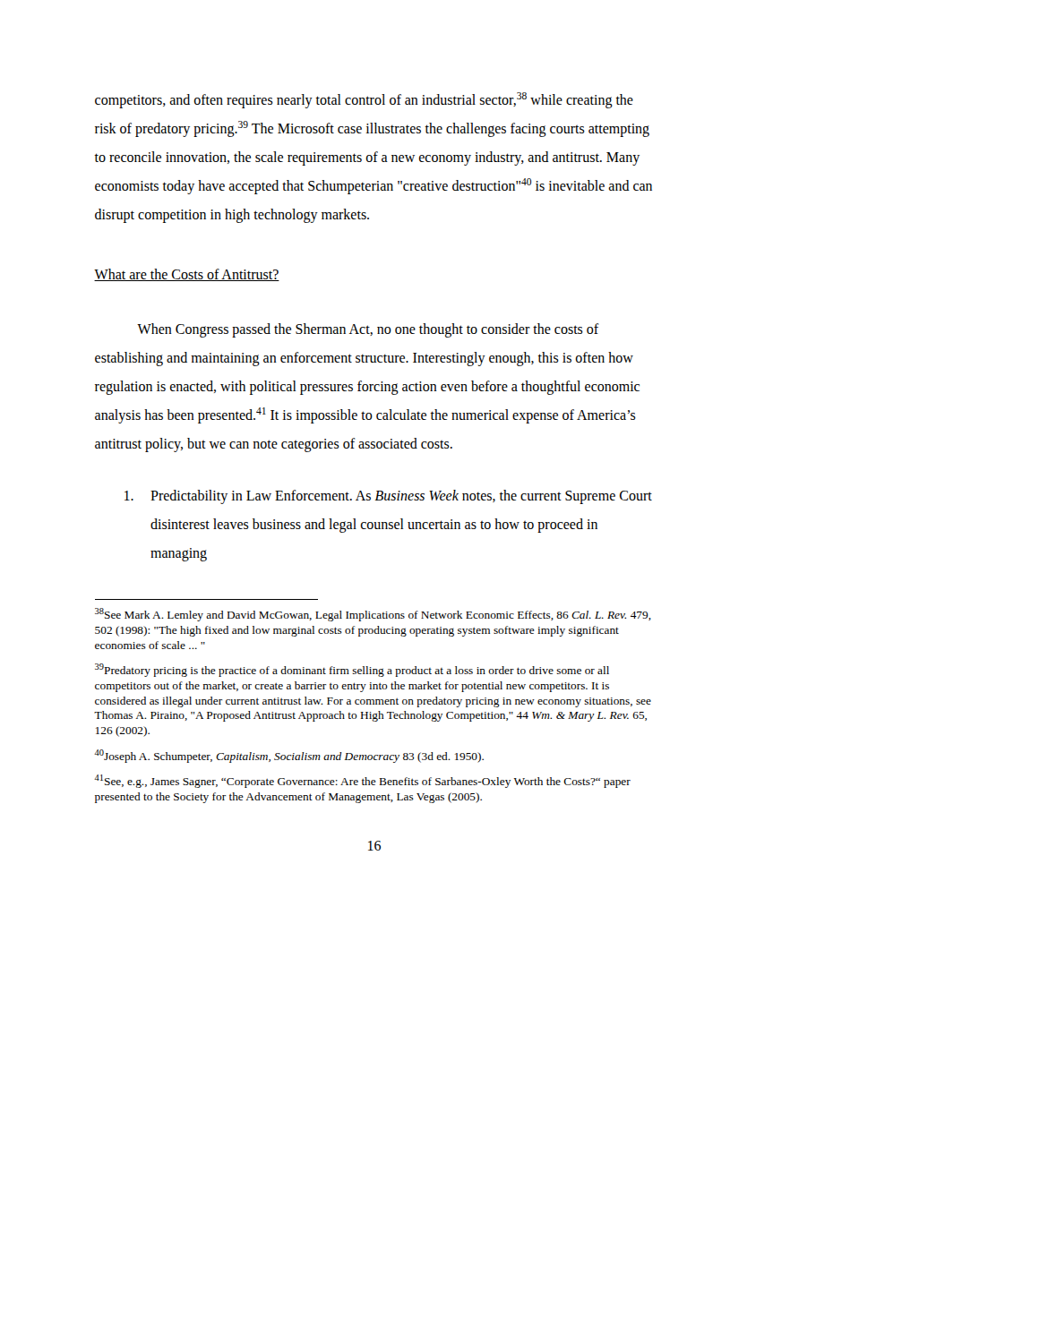competitors, and often requires nearly total control of an industrial sector,38 while creating the risk of predatory pricing.39 The Microsoft case illustrates the challenges facing courts attempting to reconcile innovation, the scale requirements of a new economy industry, and antitrust. Many economists today have accepted that Schumpeterian "creative destruction"40 is inevitable and can disrupt competition in high technology markets.
What are the Costs of Antitrust?
When Congress passed the Sherman Act, no one thought to consider the costs of establishing and maintaining an enforcement structure. Interestingly enough, this is often how regulation is enacted, with political pressures forcing action even before a thoughtful economic analysis has been presented.41 It is impossible to calculate the numerical expense of America’s antitrust policy, but we can note categories of associated costs.
Predictability in Law Enforcement. As Business Week notes, the current Supreme Court disinterest leaves business and legal counsel uncertain as to how to proceed in managing
38 See Mark A. Lemley and David McGowan, Legal Implications of Network Economic Effects, 86 Cal. L. Rev. 479, 502 (1998): "The high fixed and low marginal costs of producing operating system software imply significant economies of scale ... "
39 Predatory pricing is the practice of a dominant firm selling a product at a loss in order to drive some or all competitors out of the market, or create a barrier to entry into the market for potential new competitors. It is considered as illegal under current antitrust law. For a comment on predatory pricing in new economy situations, see Thomas A. Piraino, "A Proposed Antitrust Approach to High Technology Competition," 44 Wm. & Mary L. Rev. 65, 126 (2002).
40 Joseph A. Schumpeter, Capitalism, Socialism and Democracy 83 (3d ed. 1950).
41 See, e.g., James Sagner, “Corporate Governance: Are the Benefits of Sarbanes-Oxley Worth the Costs?“ paper presented to the Society for the Advancement of Management, Las Vegas (2005).
16